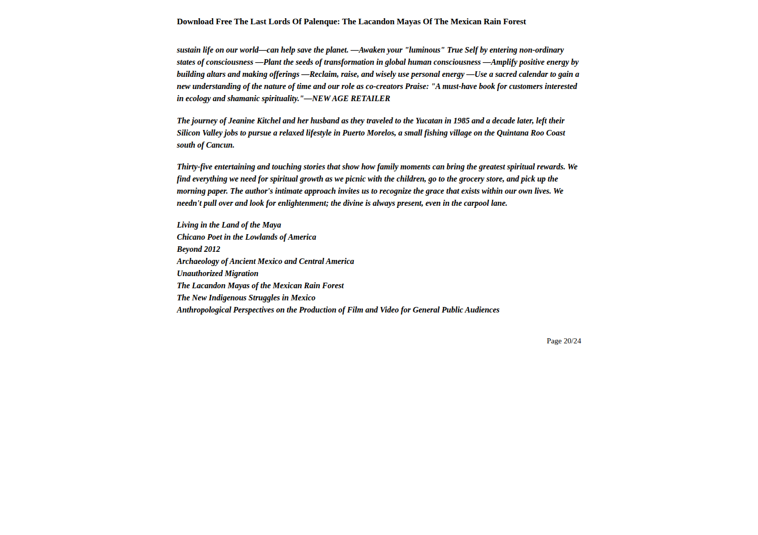Download Free The Last Lords Of Palenque: The Lacandon Mayas Of The Mexican Rain Forest
sustain life on our world—can help save the planet. —Awaken your "luminous" True Self by entering non-ordinary states of consciousness —Plant the seeds of transformation in global human consciousness —Amplify positive energy by building altars and making offerings —Reclaim, raise, and wisely use personal energy —Use a sacred calendar to gain a new understanding of the nature of time and our role as co-creators Praise: "A must-have book for customers interested in ecology and shamanic spirituality."—NEW AGE RETAILER
The journey of Jeanine Kitchel and her husband as they traveled to the Yucatan in 1985 and a decade later, left their Silicon Valley jobs to pursue a relaxed lifestyle in Puerto Morelos, a small fishing village on the Quintana Roo Coast south of Cancun.
Thirty-five entertaining and touching stories that show how family moments can bring the greatest spiritual rewards. We find everything we need for spiritual growth as we picnic with the children, go to the grocery store, and pick up the morning paper. The author's intimate approach invites us to recognize the grace that exists within our own lives. We needn't pull over and look for enlightenment; the divine is always present, even in the carpool lane.
Living in the Land of the Maya
Chicano Poet in the Lowlands of America
Beyond 2012
Archaeology of Ancient Mexico and Central America
Unauthorized Migration
The Lacandon Mayas of the Mexican Rain Forest
The New Indigenous Struggles in Mexico
Anthropological Perspectives on the Production of Film and Video for General Public Audiences
Page 20/24